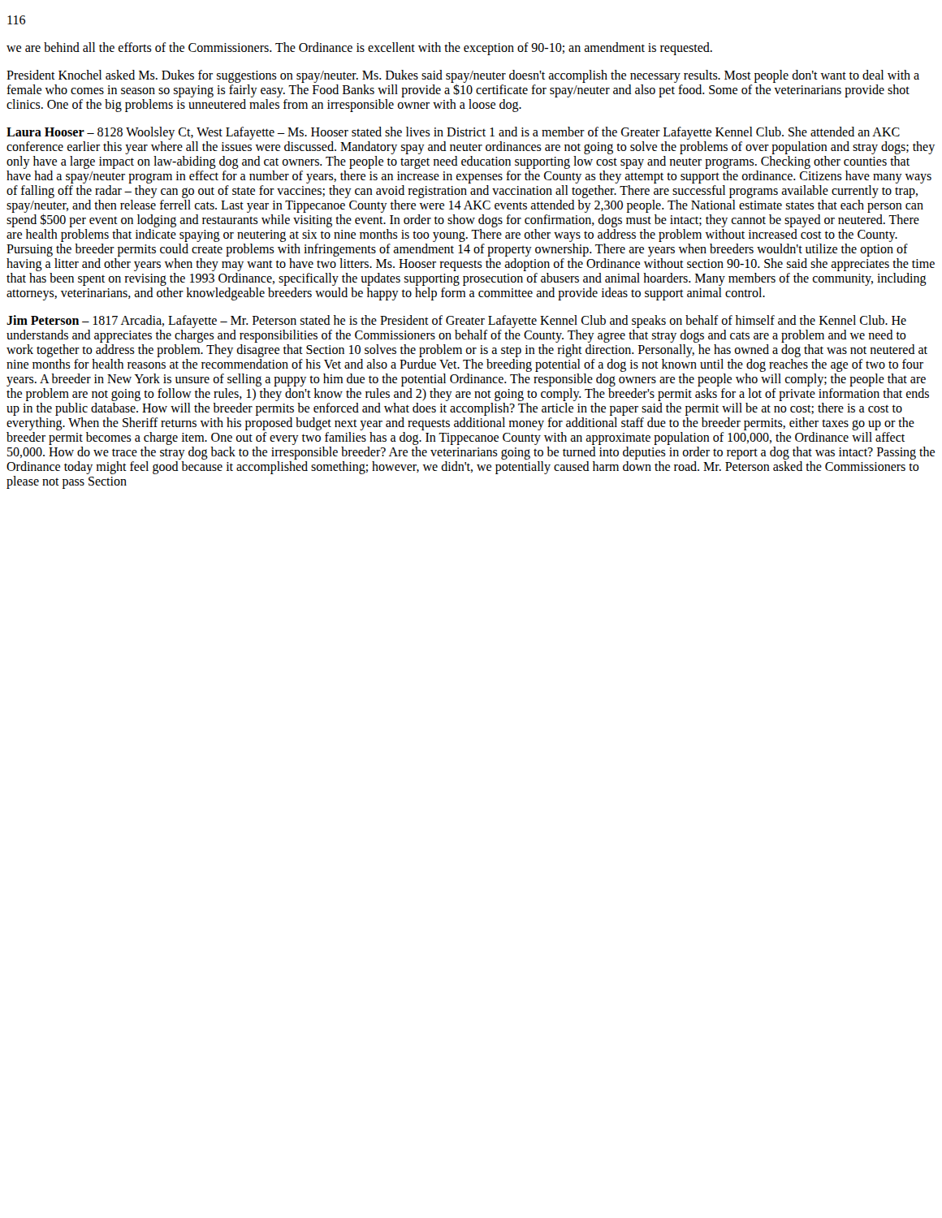116
we are behind all the efforts of the Commissioners. The Ordinance is excellent with the exception of 90-10; an amendment is requested.
President Knochel asked Ms. Dukes for suggestions on spay/neuter. Ms. Dukes said spay/neuter doesn't accomplish the necessary results. Most people don't want to deal with a female who comes in season so spaying is fairly easy. The Food Banks will provide a $10 certificate for spay/neuter and also pet food. Some of the veterinarians provide shot clinics. One of the big problems is unneutered males from an irresponsible owner with a loose dog.
Laura Hooser – 8128 Woolsley Ct, West Lafayette – Ms. Hooser stated she lives in District 1 and is a member of the Greater Lafayette Kennel Club. She attended an AKC conference earlier this year where all the issues were discussed. Mandatory spay and neuter ordinances are not going to solve the problems of over population and stray dogs; they only have a large impact on law-abiding dog and cat owners. The people to target need education supporting low cost spay and neuter programs. Checking other counties that have had a spay/neuter program in effect for a number of years, there is an increase in expenses for the County as they attempt to support the ordinance. Citizens have many ways of falling off the radar – they can go out of state for vaccines; they can avoid registration and vaccination all together. There are successful programs available currently to trap, spay/neuter, and then release ferrell cats. Last year in Tippecanoe County there were 14 AKC events attended by 2,300 people. The National estimate states that each person can spend $500 per event on lodging and restaurants while visiting the event. In order to show dogs for confirmation, dogs must be intact; they cannot be spayed or neutered. There are health problems that indicate spaying or neutering at six to nine months is too young. There are other ways to address the problem without increased cost to the County. Pursuing the breeder permits could create problems with infringements of amendment 14 of property ownership. There are years when breeders wouldn't utilize the option of having a litter and other years when they may want to have two litters. Ms. Hooser requests the adoption of the Ordinance without section 90-10. She said she appreciates the time that has been spent on revising the 1993 Ordinance, specifically the updates supporting prosecution of abusers and animal hoarders. Many members of the community, including attorneys, veterinarians, and other knowledgeable breeders would be happy to help form a committee and provide ideas to support animal control.
Jim Peterson – 1817 Arcadia, Lafayette – Mr. Peterson stated he is the President of Greater Lafayette Kennel Club and speaks on behalf of himself and the Kennel Club. He understands and appreciates the charges and responsibilities of the Commissioners on behalf of the County. They agree that stray dogs and cats are a problem and we need to work together to address the problem. They disagree that Section 10 solves the problem or is a step in the right direction. Personally, he has owned a dog that was not neutered at nine months for health reasons at the recommendation of his Vet and also a Purdue Vet. The breeding potential of a dog is not known until the dog reaches the age of two to four years. A breeder in New York is unsure of selling a puppy to him due to the potential Ordinance. The responsible dog owners are the people who will comply; the people that are the problem are not going to follow the rules, 1) they don't know the rules and 2) they are not going to comply. The breeder's permit asks for a lot of private information that ends up in the public database. How will the breeder permits be enforced and what does it accomplish? The article in the paper said the permit will be at no cost; there is a cost to everything. When the Sheriff returns with his proposed budget next year and requests additional money for additional staff due to the breeder permits, either taxes go up or the breeder permit becomes a charge item. One out of every two families has a dog. In Tippecanoe County with an approximate population of 100,000, the Ordinance will affect 50,000. How do we trace the stray dog back to the irresponsible breeder? Are the veterinarians going to be turned into deputies in order to report a dog that was intact? Passing the Ordinance today might feel good because it accomplished something; however, we didn't, we potentially caused harm down the road. Mr. Peterson asked the Commissioners to please not pass Section